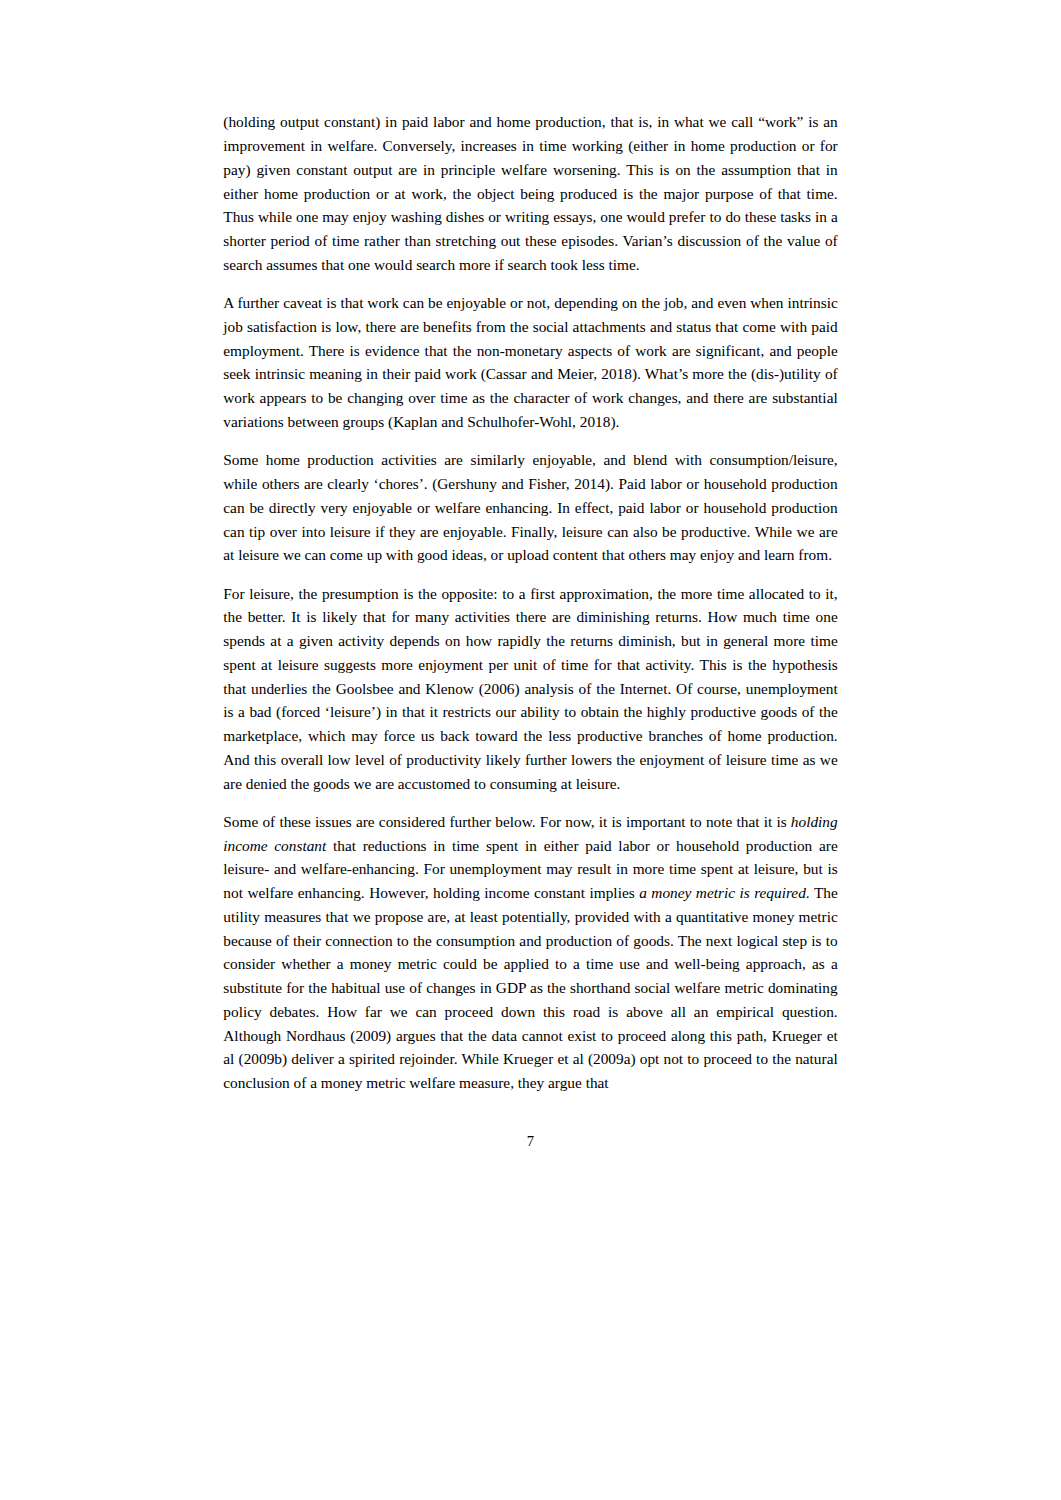(holding output constant) in paid labor and home production, that is, in what we call “work” is an improvement in welfare. Conversely, increases in time working (either in home production or for pay) given constant output are in principle welfare worsening. This is on the assumption that in either home production or at work, the object being produced is the major purpose of that time. Thus while one may enjoy washing dishes or writing essays, one would prefer to do these tasks in a shorter period of time rather than stretching out these episodes. Varian’s discussion of the value of search assumes that one would search more if search took less time.
A further caveat is that work can be enjoyable or not, depending on the job, and even when intrinsic job satisfaction is low, there are benefits from the social attachments and status that come with paid employment. There is evidence that the non-monetary aspects of work are significant, and people seek intrinsic meaning in their paid work (Cassar and Meier, 2018). What’s more the (dis-)utility of work appears to be changing over time as the character of work changes, and there are substantial variations between groups (Kaplan and Schulhofer-Wohl, 2018).
Some home production activities are similarly enjoyable, and blend with consumption/leisure, while others are clearly ‘chores’. (Gershuny and Fisher, 2014). Paid labor or household production can be directly very enjoyable or welfare enhancing. In effect, paid labor or household production can tip over into leisure if they are enjoyable. Finally, leisure can also be productive. While we are at leisure we can come up with good ideas, or upload content that others may enjoy and learn from.
For leisure, the presumption is the opposite: to a first approximation, the more time allocated to it, the better. It is likely that for many activities there are diminishing returns. How much time one spends at a given activity depends on how rapidly the returns diminish, but in general more time spent at leisure suggests more enjoyment per unit of time for that activity. This is the hypothesis that underlies the Goolsbee and Klenow (2006) analysis of the Internet. Of course, unemployment is a bad (forced ‘leisure’) in that it restricts our ability to obtain the highly productive goods of the marketplace, which may force us back toward the less productive branches of home production. And this overall low level of productivity likely further lowers the enjoyment of leisure time as we are denied the goods we are accustomed to consuming at leisure.
Some of these issues are considered further below. For now, it is important to note that it is holding income constant that reductions in time spent in either paid labor or household production are leisure- and welfare-enhancing. For unemployment may result in more time spent at leisure, but is not welfare enhancing. However, holding income constant implies a money metric is required. The utility measures that we propose are, at least potentially, provided with a quantitative money metric because of their connection to the consumption and production of goods. The next logical step is to consider whether a money metric could be applied to a time use and well-being approach, as a substitute for the habitual use of changes in GDP as the shorthand social welfare metric dominating policy debates. How far we can proceed down this road is above all an empirical question. Although Nordhaus (2009) argues that the data cannot exist to proceed along this path, Krueger et al (2009b) deliver a spirited rejoinder. While Krueger et al (2009a) opt not to proceed to the natural conclusion of a money metric welfare measure, they argue that
7